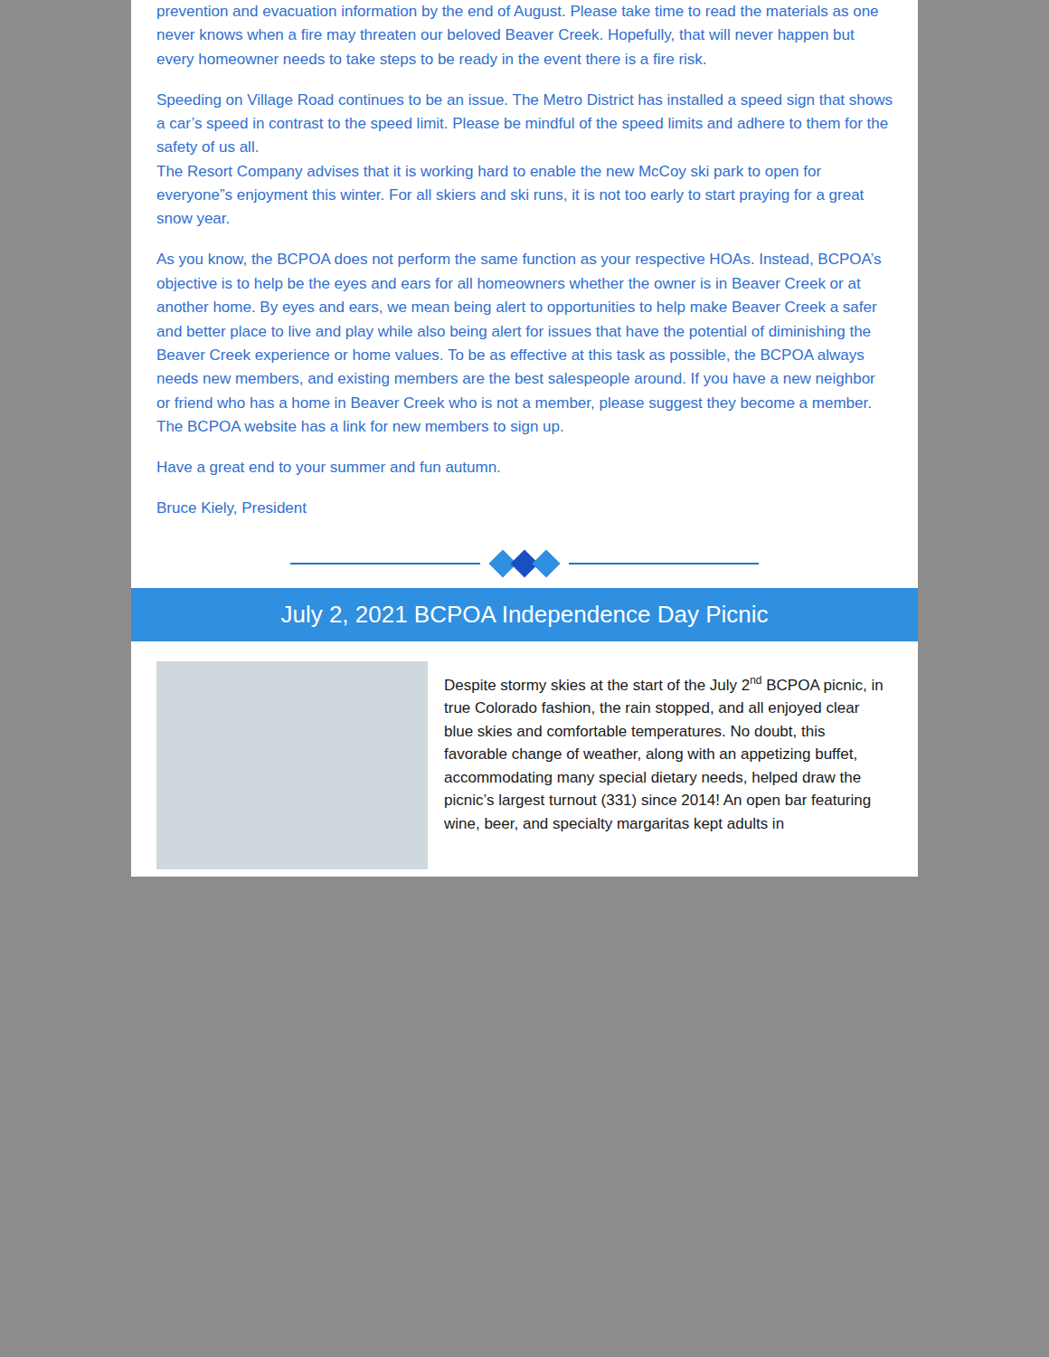prevention and evacuation information by the end of August. Please take time to read the materials as one never knows when a fire may threaten our beloved Beaver Creek. Hopefully, that will never happen but every homeowner needs to take steps to be ready in the event there is a fire risk.
Speeding on Village Road continues to be an issue. The Metro District has installed a speed sign that shows a car’s speed in contrast to the speed limit. Please be mindful of the speed limits and adhere to them for the safety of us all.
The Resort Company advises that it is working hard to enable the new McCoy ski park to open for everyone”s enjoyment this winter. For all skiers and ski runs, it is not too early to start praying for a great snow year.
As you know, the BCPOA does not perform the same function as your respective HOAs. Instead, BCPOA’s objective is to help be the eyes and ears for all homeowners whether the owner is in Beaver Creek or at another home. By eyes and ears, we mean being alert to opportunities to help make Beaver Creek a safer and better place to live and play while also being alert for issues that have the potential of diminishing the Beaver Creek experience or home values. To be as effective at this task as possible, the BCPOA always needs new members, and existing members are the best salespeople around. If you have a new neighbor or friend who has a home in Beaver Creek who is not a member, please suggest they become a member. The BCPOA website has a link for new members to sign up.
Have a great end to your summer and fun autumn.
Bruce Kiely, President
July 2, 2021 BCPOA Independence Day Picnic
Despite stormy skies at the start of the July 2nd BCPOA picnic, in true Colorado fashion, the rain stopped, and all enjoyed clear blue skies and comfortable temperatures. No doubt, this favorable change of weather, along with an appetizing buffet, accommodating many special dietary needs, helped draw the picnic’s largest turnout (331) since 2014! An open bar featuring wine, beer, and specialty margaritas kept adults in